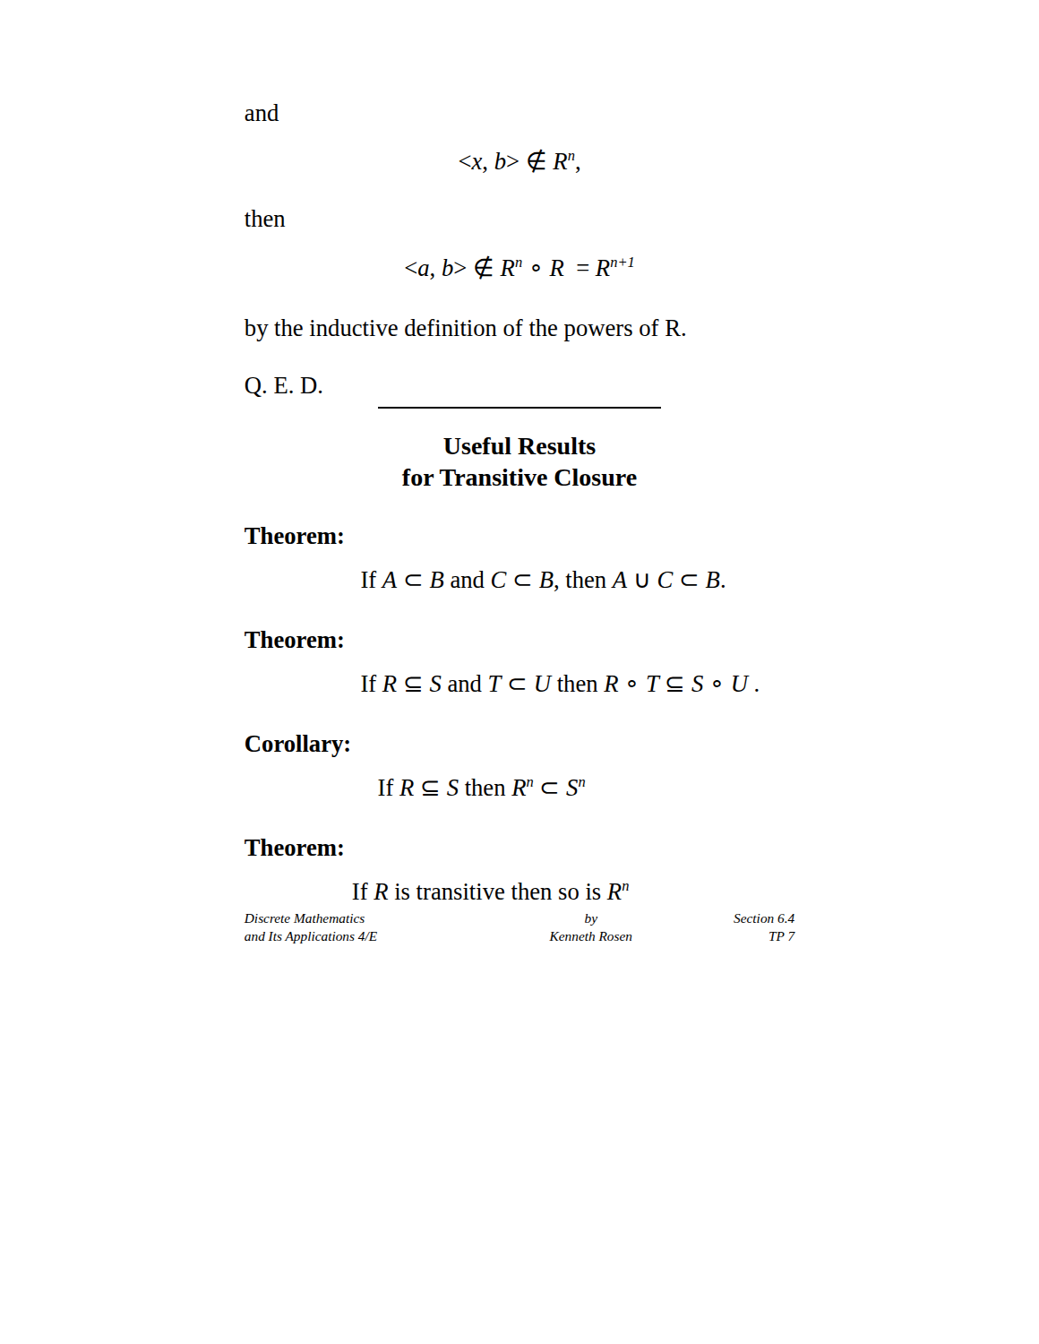and
<x, b> ∉ Rn,
then
<a, b> ∉ Rn ∘ R = Rn+1
by the inductive definition of the powers of R.
Q. E. D.
Useful Results
for Transitive Closure
Theorem:
If A ⊂ B and C ⊂ B, then A ∪ C ⊂ B.
Theorem:
If R ⊆ S and T ⊂ U then R ∘ T ⊆ S ∘ U .
Corollary:
If R ⊆ S then Rn ⊂ Sn
Theorem:
If R is transitive then so is Rn
| Discrete Mathematics | by | Section 6.4 |
| and Its Applications 4/E | Kenneth Rosen | TP 7 |